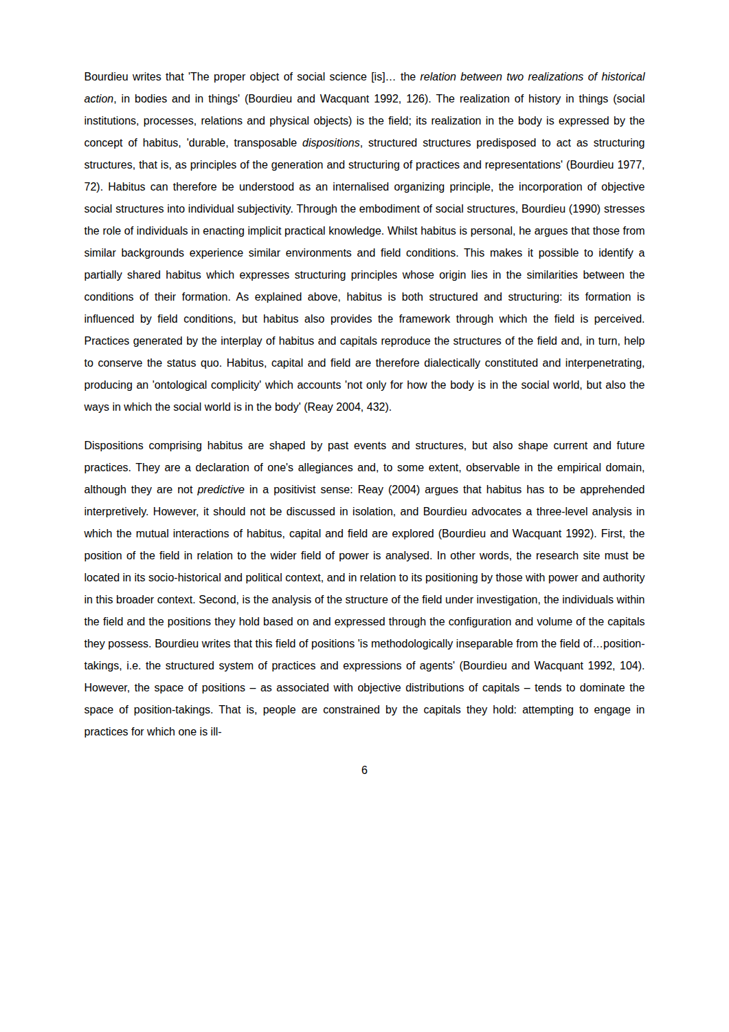Bourdieu writes that 'The proper object of social science [is]… the relation between two realizations of historical action, in bodies and in things' (Bourdieu and Wacquant 1992, 126). The realization of history in things (social institutions, processes, relations and physical objects) is the field; its realization in the body is expressed by the concept of habitus, 'durable, transposable dispositions, structured structures predisposed to act as structuring structures, that is, as principles of the generation and structuring of practices and representations' (Bourdieu 1977, 72). Habitus can therefore be understood as an internalised organizing principle, the incorporation of objective social structures into individual subjectivity. Through the embodiment of social structures, Bourdieu (1990) stresses the role of individuals in enacting implicit practical knowledge. Whilst habitus is personal, he argues that those from similar backgrounds experience similar environments and field conditions. This makes it possible to identify a partially shared habitus which expresses structuring principles whose origin lies in the similarities between the conditions of their formation. As explained above, habitus is both structured and structuring: its formation is influenced by field conditions, but habitus also provides the framework through which the field is perceived. Practices generated by the interplay of habitus and capitals reproduce the structures of the field and, in turn, help to conserve the status quo. Habitus, capital and field are therefore dialectically constituted and interpenetrating, producing an 'ontological complicity' which accounts 'not only for how the body is in the social world, but also the ways in which the social world is in the body' (Reay 2004, 432).
Dispositions comprising habitus are shaped by past events and structures, but also shape current and future practices. They are a declaration of one's allegiances and, to some extent, observable in the empirical domain, although they are not predictive in a positivist sense: Reay (2004) argues that habitus has to be apprehended interpretively. However, it should not be discussed in isolation, and Bourdieu advocates a three-level analysis in which the mutual interactions of habitus, capital and field are explored (Bourdieu and Wacquant 1992). First, the position of the field in relation to the wider field of power is analysed. In other words, the research site must be located in its socio-historical and political context, and in relation to its positioning by those with power and authority in this broader context. Second, is the analysis of the structure of the field under investigation, the individuals within the field and the positions they hold based on and expressed through the configuration and volume of the capitals they possess. Bourdieu writes that this field of positions 'is methodologically inseparable from the field of…position-takings, i.e. the structured system of practices and expressions of agents' (Bourdieu and Wacquant 1992, 104). However, the space of positions – as associated with objective distributions of capitals – tends to dominate the space of position-takings. That is, people are constrained by the capitals they hold: attempting to engage in practices for which one is ill-
6